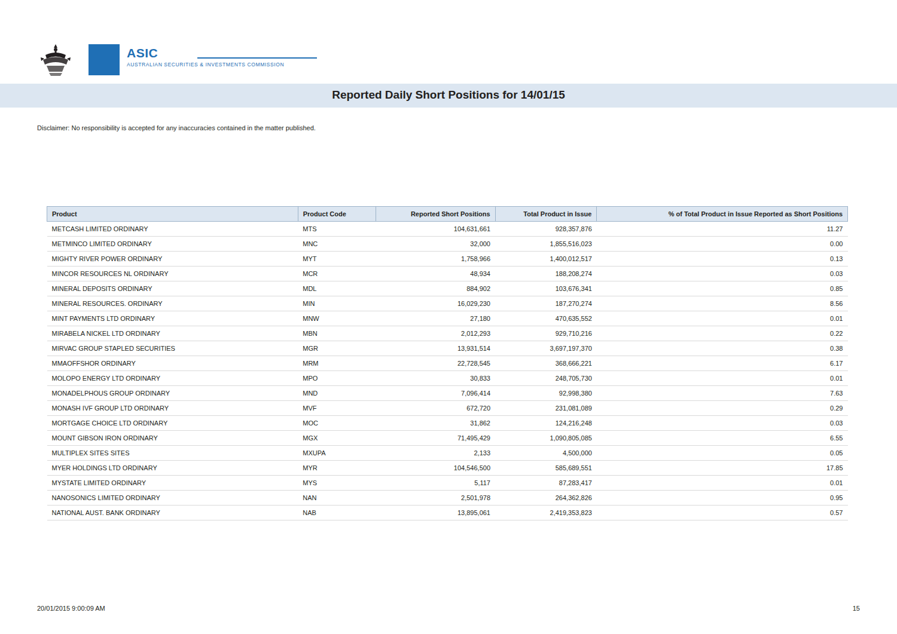ASIC
AUSTRALIAN SECURITIES & INVESTMENTS COMMISSION
Reported Daily Short Positions for 14/01/15
Disclaimer: No responsibility is accepted for any inaccuracies contained in the matter published.
| Product | Product Code | Reported Short Positions | Total Product in Issue | % of Total Product in Issue Reported as Short Positions |
| --- | --- | --- | --- | --- |
| METCASH LIMITED ORDINARY | MTS | 104,631,661 | 928,357,876 | 11.27 |
| METMINCO LIMITED ORDINARY | MNC | 32,000 | 1,855,516,023 | 0.00 |
| MIGHTY RIVER POWER ORDINARY | MYT | 1,758,966 | 1,400,012,517 | 0.13 |
| MINCOR RESOURCES NL ORDINARY | MCR | 48,934 | 188,208,274 | 0.03 |
| MINERAL DEPOSITS ORDINARY | MDL | 884,902 | 103,676,341 | 0.85 |
| MINERAL RESOURCES. ORDINARY | MIN | 16,029,230 | 187,270,274 | 8.56 |
| MINT PAYMENTS LTD ORDINARY | MNW | 27,180 | 470,635,552 | 0.01 |
| MIRABELA NICKEL LTD ORDINARY | MBN | 2,012,293 | 929,710,216 | 0.22 |
| MIRVAC GROUP STAPLED SECURITIES | MGR | 13,931,514 | 3,697,197,370 | 0.38 |
| MMAOFFSHOR ORDINARY | MRM | 22,728,545 | 368,666,221 | 6.17 |
| MOLOPO ENERGY LTD ORDINARY | MPO | 30,833 | 248,705,730 | 0.01 |
| MONADELPHOUS GROUP ORDINARY | MND | 7,096,414 | 92,998,380 | 7.63 |
| MONASH IVF GROUP LTD ORDINARY | MVF | 672,720 | 231,081,089 | 0.29 |
| MORTGAGE CHOICE LTD ORDINARY | MOC | 31,862 | 124,216,248 | 0.03 |
| MOUNT GIBSON IRON ORDINARY | MGX | 71,495,429 | 1,090,805,085 | 6.55 |
| MULTIPLEX SITES SITES | MXUPA | 2,133 | 4,500,000 | 0.05 |
| MYER HOLDINGS LTD ORDINARY | MYR | 104,546,500 | 585,689,551 | 17.85 |
| MYSTATE LIMITED ORDINARY | MYS | 5,117 | 87,283,417 | 0.01 |
| NANOSONICS LIMITED ORDINARY | NAN | 2,501,978 | 264,362,826 | 0.95 |
| NATIONAL AUST. BANK ORDINARY | NAB | 13,895,061 | 2,419,353,823 | 0.57 |
20/01/2015 9:00:09 AM
15